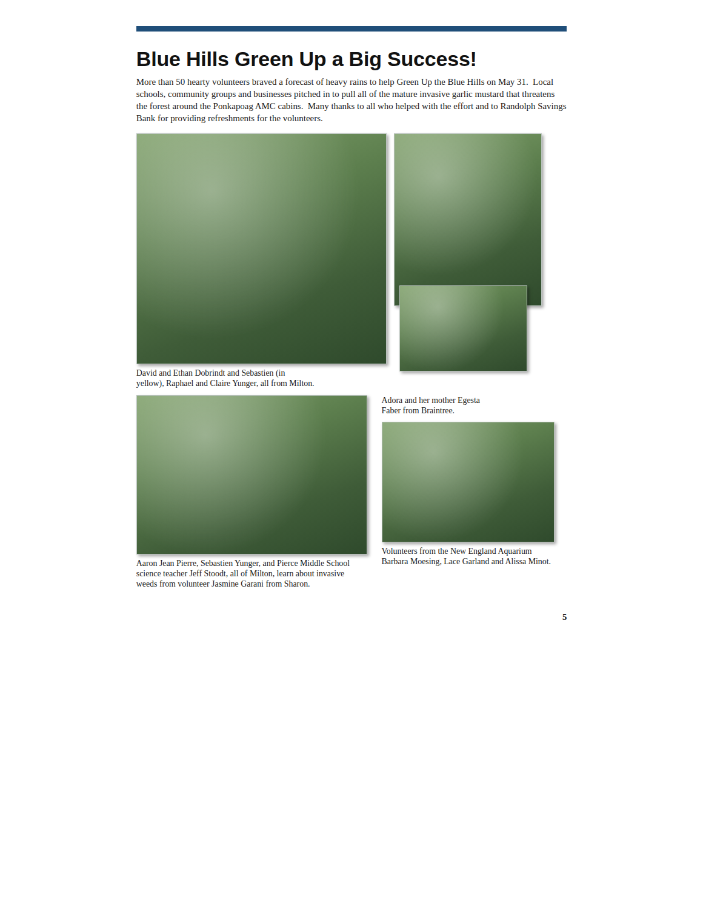Blue Hills Green Up a Big Success!
More than 50 hearty volunteers braved a forecast of heavy rains to help Green Up the Blue Hills on May 31. Local schools, community groups and businesses pitched in to pull all of the mature invasive garlic mustard that threatens the forest around the Ponkapoag AMC cabins. Many thanks to all who helped with the effort and to Randolph Savings Bank for providing refreshments for the volunteers.
Volunteers holding pulled garlic mustard
David and Ethan Dobrindt and Sebastien (in
yellow), Raphael and Claire Yunger, all from Milton.
Mother and daughter volunteers
Fiona McGarry
of Quincy with
daughter Nia.
Two volunteers smiling
Students learning about invasive weeds
Aaron Jean Pierre, Sebastien Yunger, and Pierce Middle School
science teacher Jeff Stoodt, all of Milton, learn about invasive
weeds from volunteer Jasmine Garani from Sharon.
Adora and her mother Egesta
Faber from Braintree.
Three volunteers with trash bags
Volunteers from the New England Aquarium
Barbara Moesing, Lace Garland and Alissa Minot.
5